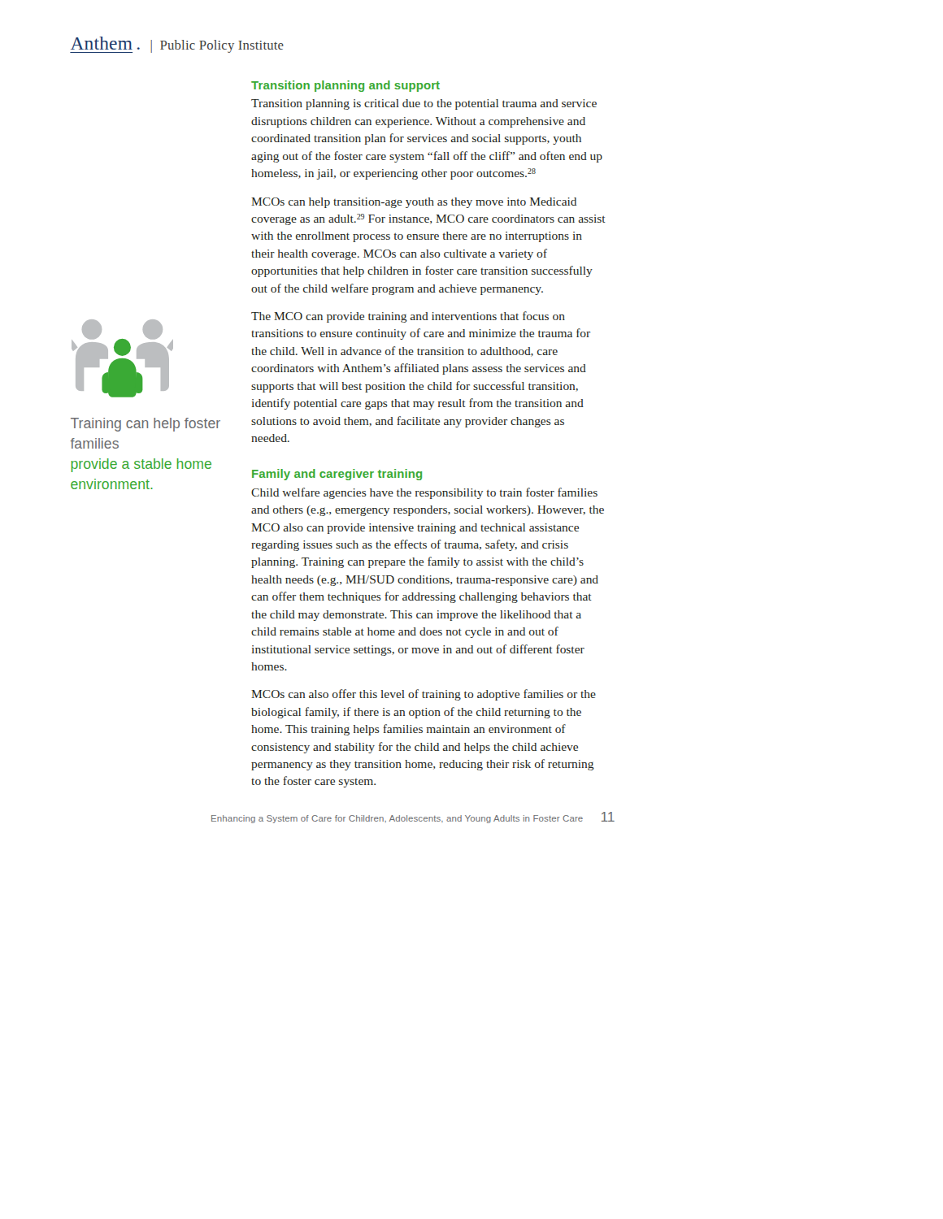Anthem. | Public Policy Institute
Training can help foster families provide a stable home environment.
Transition planning and support
Transition planning is critical due to the potential trauma and service disruptions children can experience. Without a comprehensive and coordinated transition plan for services and social supports, youth aging out of the foster care system “fall off the cliff” and often end up homeless, in jail, or experiencing other poor outcomes.28
MCOs can help transition-age youth as they move into Medicaid coverage as an adult.29 For instance, MCO care coordinators can assist with the enrollment process to ensure there are no interruptions in their health coverage. MCOs can also cultivate a variety of opportunities that help children in foster care transition successfully out of the child welfare program and achieve permanency.
The MCO can provide training and interventions that focus on transitions to ensure continuity of care and minimize the trauma for the child. Well in advance of the transition to adulthood, care coordinators with Anthem’s affiliated plans assess the services and supports that will best position the child for successful transition, identify potential care gaps that may result from the transition and solutions to avoid them, and facilitate any provider changes as needed.
Family and caregiver training
Child welfare agencies have the responsibility to train foster families and others (e.g., emergency responders, social workers). However, the MCO also can provide intensive training and technical assistance regarding issues such as the effects of trauma, safety, and crisis planning. Training can prepare the family to assist with the child’s health needs (e.g., MH/SUD conditions, trauma-responsive care) and can offer them techniques for addressing challenging behaviors that the child may demonstrate. This can improve the likelihood that a child remains stable at home and does not cycle in and out of institutional service settings, or move in and out of different foster homes.
MCOs can also offer this level of training to adoptive families or the biological family, if there is an option of the child returning to the home. This training helps families maintain an environment of consistency and stability for the child and helps the child achieve permanency as they transition home, reducing their risk of returning to the foster care system.
Enhancing a System of Care for Children, Adolescents, and Young Adults in Foster Care 11